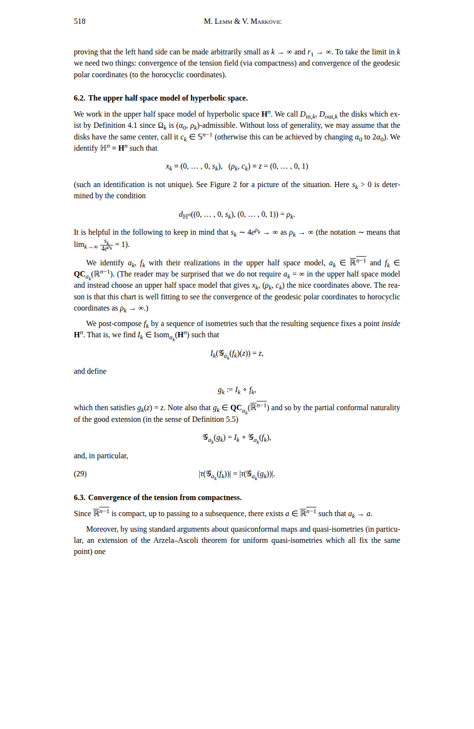518 M. Lemm & V. Markovic
proving that the left hand side can be made arbitrarily small as k → ∞ and r1 → ∞. To take the limit in k we need two things: convergence of the tension field (via compactness) and convergence of the geodesic polar coordinates (to the horocyclic coordinates).
6.2. The upper half space model of hyperbolic space.
We work in the upper half space model of hyperbolic space Hn. We call Din,k, Dout,k the disks which exist by Definition 4.1 since Ωk is (α0, ρk)-admissible. Without loss of generality, we may assume that the disks have the same center, call it ck ∈ 𝕊n−1 (otherwise this can be achieved by changing α0 to 2α0). We identify ℍn ≡ Hn such that
xk ≡ (0, … , 0, sk), (ρk, ck) ≡ z = (0, … , 0, 1)
(such an identification is not unique). See Figure 2 for a picture of the situation. Here sk > 0 is determined by the condition
dℍn((0, … , 0, sk), (0, … , 0, 1)) = ρk.
It is helpful in the following to keep in mind that sk ∼ 4eρk → ∞ as ρk → ∞ (the notation ∼ means that limk→∞ sk 4eρk = 1).
We identify ak, fk with their realizations in the upper half space model, ak ∈ ℝn−1 and fk ∈ QCak(ℝn−1). (The reader may be surprised that we do not require ak = ∞ in the upper half space model and instead choose an upper half space model that gives xk, (ρk, ck) the nice coordinates above. The reason is that this chart is well fitting to see the convergence of the geodesic polar coordinates to horocyclic coordinates as ρk → ∞.)
We post-compose fk by a sequence of isometries such that the resulting sequence fixes a point inside Hn. That is, we find Ik ∈ Isomak(Hn) such that
Ik(𝒢ak(fk)(z)) = z,
and define
gk := Ik ∘ fk,
which then satisfies gk(z) = z. Note also that gk ∈ QCak(ℝn−1) and so by the partial conformal naturality of the good extension (in the sense of Definition 5.5)
𝒢ak(gk) = Ik ∘ 𝒢ak(fk),
and, in particular,
(29)|τ(𝒢ak(fk))| = |τ(𝒢ak(gk))|.
6.3. Convergence of the tension from compactness.
Since ℝn−1 is compact, up to passing to a subsequence, there exists a ∈ ℝn−1 such that ak → a.
Moreover, by using standard arguments about quasiconformal maps and quasi-isometries (in particular, an extension of the Arzela–Ascoli theorem for uniform quasi-isometries which all fix the same point) one